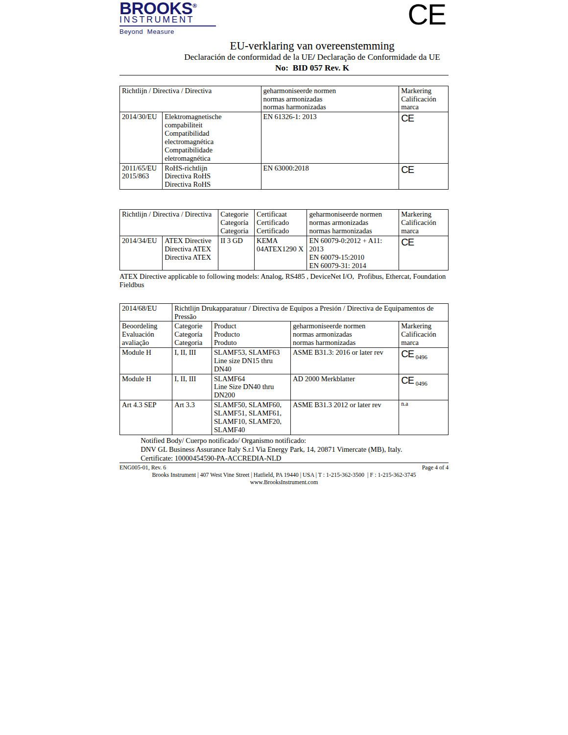BROOKS® INSTRUMENT
Beyond Measure
CE
EU-verklaring van overeenstemming
Declaración de conformidad de la UE/ Declaração de Conformidade da UE
No: BID 057 Rev. K
| Richtlijn / Directiva / Directiva | geharmoniseerde normen normas armonizadas normas harmonizadas | Markering Calificación marca |
| 2014/30/EU | Elektromagnetische compabiliteit Compatibilidad electromagnética Compatibilidade eletromagnética | EN 61326-1: 2013 | CE |
| 2011/65/EU 2015/863 | RoHS-richtlijn Directiva RoHS Directiva RoHS | EN 63000:2018 | CE |
| Richtlijn / Directiva / Directiva | Categorie Categoría Categoria | Certificaat Certificado Certificado | geharmoniseerde normen normas armonizadas normas harmonizadas | Markering Calificación marca |
| 2014/34/EU | ATEX Directive Directiva ATEX Directiva ATEX | II 3 GD | KEMA 04ATEX1290 X | EN 60079-0:2012 + A11: 2013 EN 60079-15:2010 EN 60079-31: 2014 | CE |
ATEX Directive applicable to following models: Analog, RS485 , DeviceNet I/O, Profibus, Ethercat, Foundation Fieldbus
| 2014/68/EU | Richtlijn Drukapparatuur / Directiva de Equipos a Presión / Directiva de Equipamentos de Pressão |
| Beoordeling Evaluación avaliação | Categorie Categoría Categoria | Product Producto Produto | geharmoniseerde normen normas armonizadas normas harmonizadas | Markering Calificación marca |
| Module H | I, II, III | SLAMF53, SLAMF63 Line size DN15 thru DN40 | ASME B31.3: 2016 or later rev | CE 0496 |
| Module H | I, II, III | SLAMF64 Line Size DN40 thru DN200 | AD 2000 Merkblatter | CE 0496 |
| Art 4.3 SEP | Art 3.3 | SLAMF50, SLAMF60, SLAMF51, SLAMF61, SLAMF10, SLAMF20, SLAMF40 | ASME B31.3 2012 or later rev | n.a |
Notified Body/ Cuerpo notificado/ Organismo notificado:
DNV GL Business Assurance Italy S.r.l Via Energy Park, 14, 20871 Vimercate (MB), Italy.
Certificate: 10000454590-PA-ACCREDIA-NLD
ENG005-01, Rev. 6 Page 4 of 4
Brooks Instrument | 407 West Vine Street | Hatfield, PA 19440 | USA | T : 1-215-362-3500 | F : 1-215-362-3745
www.BrooksInstrument.com